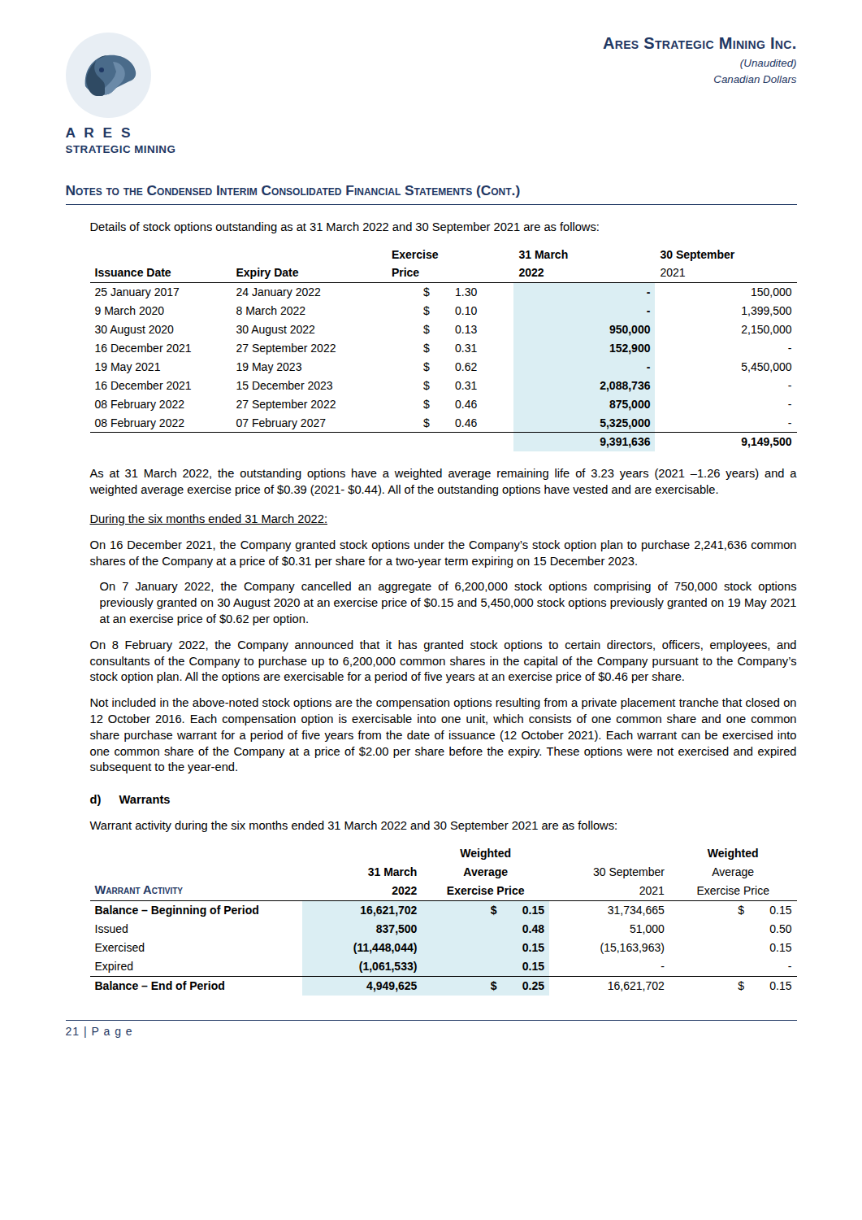A R E S
STRATEGIC MINING
Ares Strategic Mining Inc.
(Unaudited)
Canadian Dollars
Notes to the Condensed Interim Consolidated Financial Statements (Cont.)
Details of stock options outstanding as at 31 March 2022 and 30 September 2021 are as follows:
| | | Exercise | 31 March | 30 September |
| --- | --- | --- | --- | --- |
| Issuance Date | Expiry Date | Price | 2022 | 2021 |
| 25 January 2017 | 24 January 2022 | $ 1.30 | - | 150,000 |
| 9 March 2020 | 8 March 2022 | $ 0.10 | - | 1,399,500 |
| 30 August 2020 | 30 August 2022 | $ 0.13 | 950,000 | 2,150,000 |
| 16 December 2021 | 27 September 2022 | $ 0.31 | 152,900 | - |
| 19 May 2021 | 19 May 2023 | $ 0.62 | - | 5,450,000 |
| 16 December 2021 | 15 December 2023 | $ 0.31 | 2,088,736 | - |
| 08 February 2022 | 27 September 2022 | $ 0.46 | 875,000 | - |
| 08 February 2022 | 07 February 2027 | $ 0.46 | 5,325,000 | - |
| | | | 9,391,636 | 9,149,500 |
As at 31 March 2022, the outstanding options have a weighted average remaining life of 3.23 years (2021 –1.26 years) and a weighted average exercise price of $0.39 (2021- $0.44). All of the outstanding options have vested and are exercisable.
During the six months ended 31 March 2022:
On 16 December 2021, the Company granted stock options under the Company’s stock option plan to purchase 2,241,636 common shares of the Company at a price of $0.31 per share for a two-year term expiring on 15 December 2023.
On 7 January 2022, the Company cancelled an aggregate of 6,200,000 stock options comprising of 750,000 stock options previously granted on 30 August 2020 at an exercise price of $0.15 and 5,450,000 stock options previously granted on 19 May 2021 at an exercise price of $0.62 per option.
On 8 February 2022, the Company announced that it has granted stock options to certain directors, officers, employees, and consultants of the Company to purchase up to 6,200,000 common shares in the capital of the Company pursuant to the Company’s stock option plan. All the options are exercisable for a period of five years at an exercise price of $0.46 per share.
Not included in the above-noted stock options are the compensation options resulting from a private placement tranche that closed on 12 October 2016. Each compensation option is exercisable into one unit, which consists of one common share and one common share purchase warrant for a period of five years from the date of issuance (12 October 2021). Each warrant can be exercised into one common share of the Company at a price of $2.00 per share before the expiry. These options were not exercised and expired subsequent to the year-end.
d)
Warrants
Warrant activity during the six months ended 31 March 2022 and 30 September 2021 are as follows:
| | | Weighted | | Weighted |
| --- | --- | --- | --- | --- |
| | 31 March | Average | 30 September | Average |
| Warrant Activity | 2022 | Exercise Price | 2021 | Exercise Price |
| Balance – Beginning of Period | 16,621,702 | $ 0.15 | 31,734,665 | $ 0.15 |
| Issued | 837,500 | 0.48 | 51,000 | 0.50 |
| Exercised | (11,448,044) | 0.15 | (15,163,963) | 0.15 |
| Expired | (1,061,533) | 0.15 | - | - |
| Balance – End of Period | 4,949,625 | $ 0.25 | 16,621,702 | $ 0.15 |
21 | P a g e